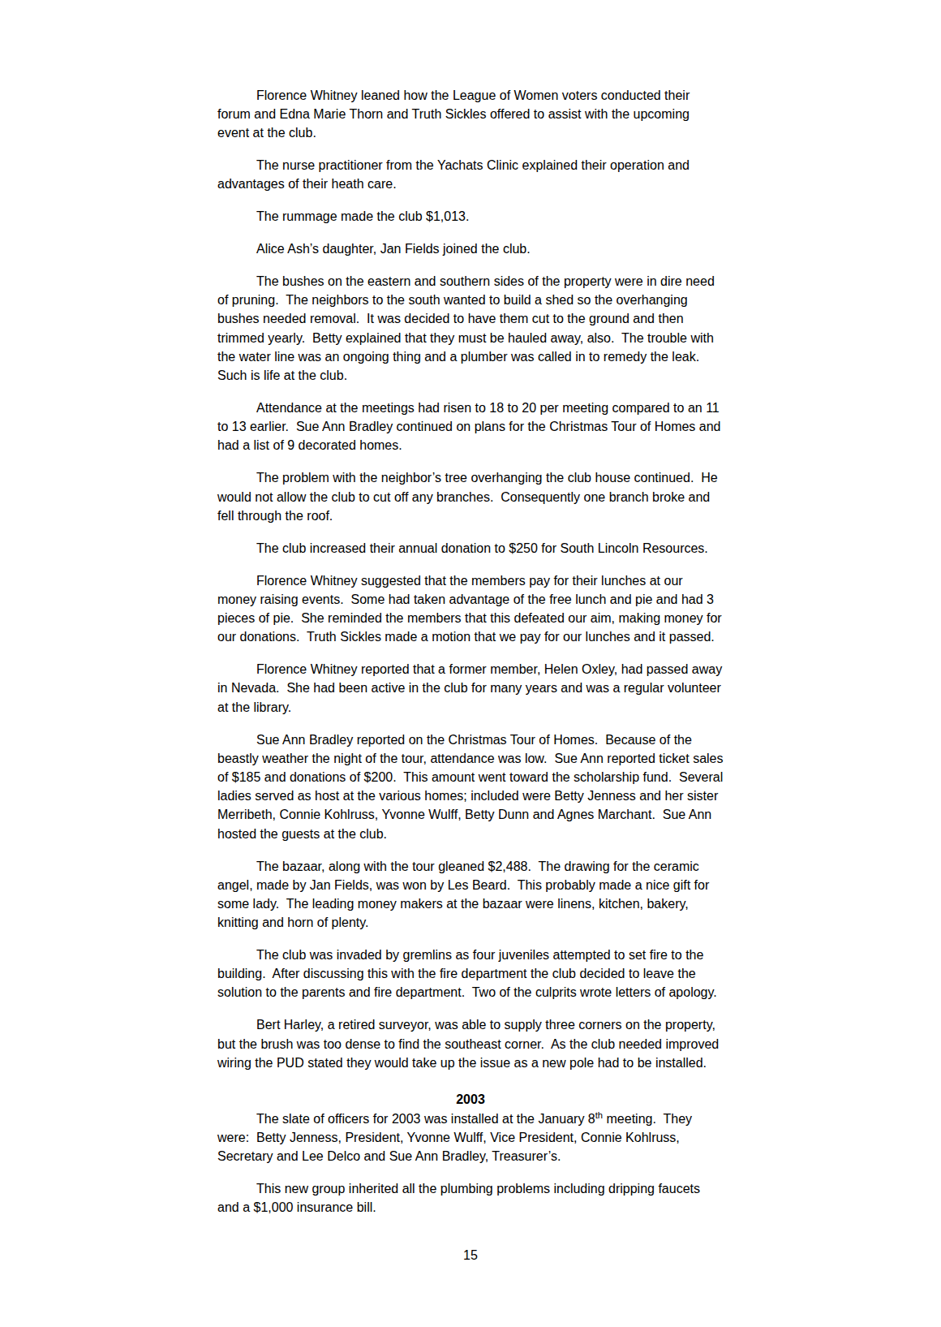Florence Whitney leaned how the League of Women voters conducted their forum and Edna Marie Thorn and Truth Sickles offered to assist with the upcoming event at the club.
The nurse practitioner from the Yachats Clinic explained their operation and advantages of their heath care.
The rummage made the club $1,013.
Alice Ash’s daughter, Jan Fields joined the club.
The bushes on the eastern and southern sides of the property were in dire need of pruning. The neighbors to the south wanted to build a shed so the overhanging bushes needed removal. It was decided to have them cut to the ground and then trimmed yearly. Betty explained that they must be hauled away, also. The trouble with the water line was an ongoing thing and a plumber was called in to remedy the leak. Such is life at the club.
Attendance at the meetings had risen to 18 to 20 per meeting compared to an 11 to 13 earlier. Sue Ann Bradley continued on plans for the Christmas Tour of Homes and had a list of 9 decorated homes.
The problem with the neighbor’s tree overhanging the club house continued. He would not allow the club to cut off any branches. Consequently one branch broke and fell through the roof.
The club increased their annual donation to $250 for South Lincoln Resources.
Florence Whitney suggested that the members pay for their lunches at our money raising events. Some had taken advantage of the free lunch and pie and had 3 pieces of pie. She reminded the members that this defeated our aim, making money for our donations. Truth Sickles made a motion that we pay for our lunches and it passed.
Florence Whitney reported that a former member, Helen Oxley, had passed away in Nevada. She had been active in the club for many years and was a regular volunteer at the library.
Sue Ann Bradley reported on the Christmas Tour of Homes. Because of the beastly weather the night of the tour, attendance was low. Sue Ann reported ticket sales of $185 and donations of $200. This amount went toward the scholarship fund. Several ladies served as host at the various homes; included were Betty Jenness and her sister Merribeth, Connie Kohlruss, Yvonne Wulff, Betty Dunn and Agnes Marchant. Sue Ann hosted the guests at the club.
The bazaar, along with the tour gleaned $2,488. The drawing for the ceramic angel, made by Jan Fields, was won by Les Beard. This probably made a nice gift for some lady. The leading money makers at the bazaar were linens, kitchen, bakery, knitting and horn of plenty.
The club was invaded by gremlins as four juveniles attempted to set fire to the building. After discussing this with the fire department the club decided to leave the solution to the parents and fire department. Two of the culprits wrote letters of apology.
Bert Harley, a retired surveyor, was able to supply three corners on the property, but the brush was too dense to find the southeast corner. As the club needed improved wiring the PUD stated they would take up the issue as a new pole had to be installed.
2003
The slate of officers for 2003 was installed at the January 8th meeting. They were: Betty Jenness, President, Yvonne Wulff, Vice President, Connie Kohlruss, Secretary and Lee Delco and Sue Ann Bradley, Treasurer’s.
This new group inherited all the plumbing problems including dripping faucets and a $1,000 insurance bill.
15